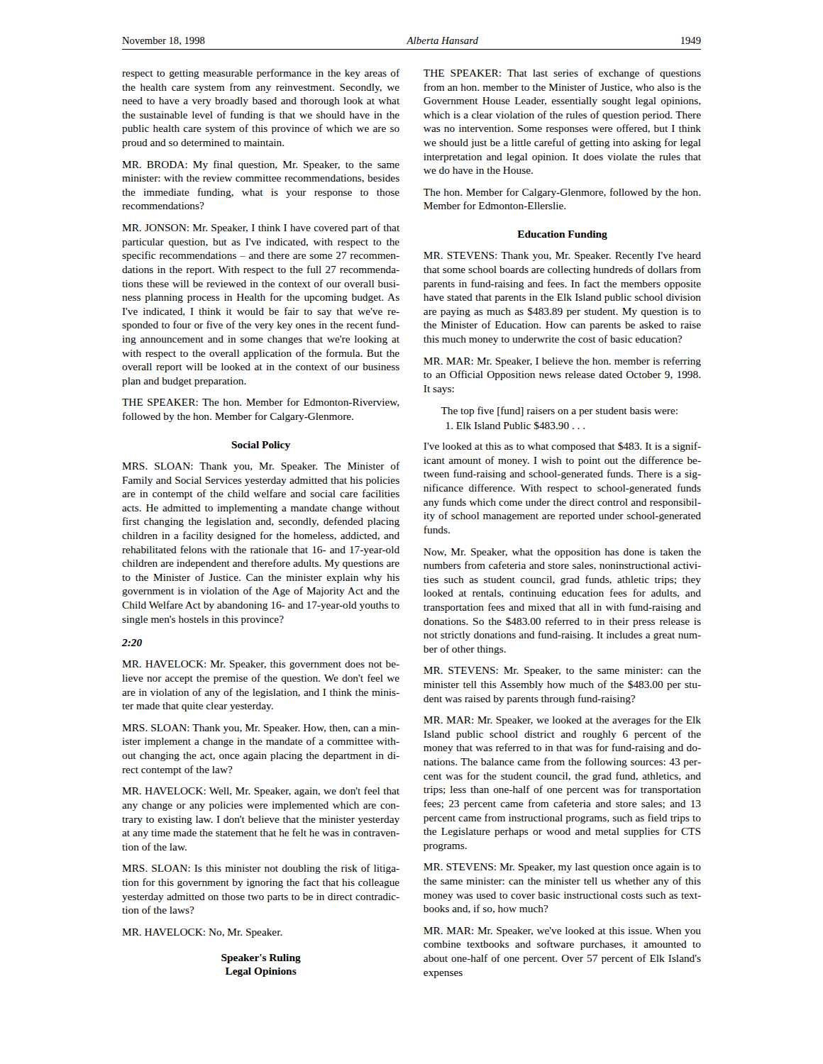November 18, 1998 Alberta Hansard 1949
respect to getting measurable performance in the key areas of the health care system from any reinvestment. Secondly, we need to have a very broadly based and thorough look at what the sustainable level of funding is that we should have in the public health care system of this province of which we are so proud and so determined to maintain.
MR. BRODA: My final question, Mr. Speaker, to the same minister: with the review committee recommendations, besides the immediate funding, what is your response to those recommendations?
MR. JONSON: Mr. Speaker, I think I have covered part of that particular question, but as I've indicated, with respect to the specific recommendations – and there are some 27 recommendations in the report. With respect to the full 27 recommendations these will be reviewed in the context of our overall business planning process in Health for the upcoming budget. As I've indicated, I think it would be fair to say that we've responded to four or five of the very key ones in the recent funding announcement and in some changes that we're looking at with respect to the overall application of the formula. But the overall report will be looked at in the context of our business plan and budget preparation.
THE SPEAKER: The hon. Member for Edmonton-Riverview, followed by the hon. Member for Calgary-Glenmore.
Social Policy
MRS. SLOAN: Thank you, Mr. Speaker. The Minister of Family and Social Services yesterday admitted that his policies are in contempt of the child welfare and social care facilities acts. He admitted to implementing a mandate change without first changing the legislation and, secondly, defended placing children in a facility designed for the homeless, addicted, and rehabilitated felons with the rationale that 16- and 17-year-old children are independent and therefore adults. My questions are to the Minister of Justice. Can the minister explain why his government is in violation of the Age of Majority Act and the Child Welfare Act by abandoning 16- and 17-year-old youths to single men's hostels in this province?
2:20
MR. HAVELOCK: Mr. Speaker, this government does not believe nor accept the premise of the question. We don't feel we are in violation of any of the legislation, and I think the minister made that quite clear yesterday.
MRS. SLOAN: Thank you, Mr. Speaker. How, then, can a minister implement a change in the mandate of a committee without changing the act, once again placing the department in direct contempt of the law?
MR. HAVELOCK: Well, Mr. Speaker, again, we don't feel that any change or any policies were implemented which are contrary to existing law. I don't believe that the minister yesterday at any time made the statement that he felt he was in contravention of the law.
MRS. SLOAN: Is this minister not doubling the risk of litigation for this government by ignoring the fact that his colleague yesterday admitted on those two parts to be in direct contradiction of the laws?
MR. HAVELOCK: No, Mr. Speaker.
Speaker's Ruling
Legal Opinions
THE SPEAKER: That last series of exchange of questions from an hon. member to the Minister of Justice, who also is the Government House Leader, essentially sought legal opinions, which is a clear violation of the rules of question period. There was no intervention. Some responses were offered, but I think we should just be a little careful of getting into asking for legal interpretation and legal opinion. It does violate the rules that we do have in the House.
The hon. Member for Calgary-Glenmore, followed by the hon. Member for Edmonton-Ellerslie.
Education Funding
MR. STEVENS: Thank you, Mr. Speaker. Recently I've heard that some school boards are collecting hundreds of dollars from parents in fund-raising and fees. In fact the members opposite have stated that parents in the Elk Island public school division are paying as much as $483.89 per student. My question is to the Minister of Education. How can parents be asked to raise this much money to underwrite the cost of basic education?
MR. MAR: Mr. Speaker, I believe the hon. member is referring to an Official Opposition news release dated October 9, 1998. It says:
The top five [fund] raisers on a per student basis were:
Elk Island Public $483.90 . . .
I've looked at this as to what composed that $483. It is a significant amount of money. I wish to point out the difference between fund-raising and school-generated funds. There is a significance difference. With respect to school-generated funds any funds which come under the direct control and responsibility of school management are reported under school-generated funds.
Now, Mr. Speaker, what the opposition has done is taken the numbers from cafeteria and store sales, noninstructional activities such as student council, grad funds, athletic trips; they looked at rentals, continuing education fees for adults, and transportation fees and mixed that all in with fund-raising and donations. So the $483.00 referred to in their press release is not strictly donations and fund-raising. It includes a great number of other things.
MR. STEVENS: Mr. Speaker, to the same minister: can the minister tell this Assembly how much of the $483.00 per student was raised by parents through fund-raising?
MR. MAR: Mr. Speaker, we looked at the averages for the Elk Island public school district and roughly 6 percent of the money that was referred to in that was for fund-raising and donations. The balance came from the following sources: 43 percent was for the student council, the grad fund, athletics, and trips; less than one-half of one percent was for transportation fees; 23 percent came from cafeteria and store sales; and 13 percent came from instructional programs, such as field trips to the Legislature perhaps or wood and metal supplies for CTS programs.
MR. STEVENS: Mr. Speaker, my last question once again is to the same minister: can the minister tell us whether any of this money was used to cover basic instructional costs such as textbooks and, if so, how much?
MR. MAR: Mr. Speaker, we've looked at this issue. When you combine textbooks and software purchases, it amounted to about one-half of one percent. Over 57 percent of Elk Island's expenses